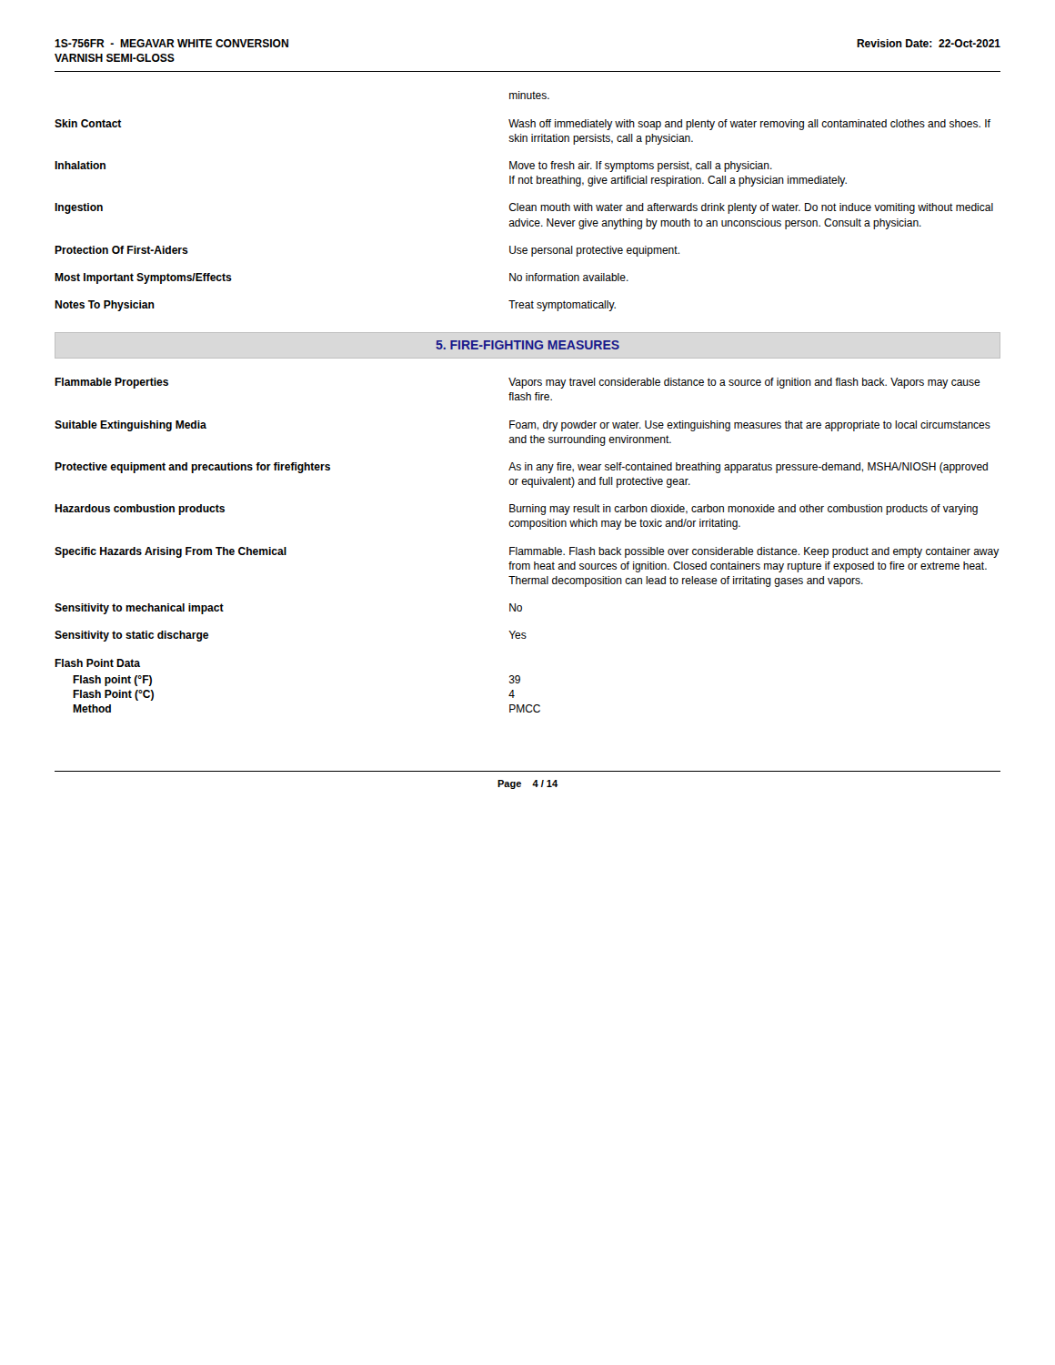1S-756FR - MEGAVAR WHITE CONVERSION
VARNISH SEMI-GLOSS
Revision Date: 22-Oct-2021
minutes.
Skin Contact
Wash off immediately with soap and plenty of water removing all contaminated clothes and shoes. If skin irritation persists, call a physician.
Inhalation
Move to fresh air. If symptoms persist, call a physician.
If not breathing, give artificial respiration. Call a physician immediately.
Ingestion
Clean mouth with water and afterwards drink plenty of water. Do not induce vomiting without medical advice. Never give anything by mouth to an unconscious person. Consult a physician.
Protection Of First-Aiders
Use personal protective equipment.
Most Important Symptoms/Effects
No information available.
Notes To Physician
Treat symptomatically.
5. FIRE-FIGHTING MEASURES
Flammable Properties
Vapors may travel considerable distance to a source of ignition and flash back. Vapors may cause flash fire.
Suitable Extinguishing Media
Foam, dry powder or water. Use extinguishing measures that are appropriate to local circumstances and the surrounding environment.
Protective equipment and precautions for firefighters
As in any fire, wear self-contained breathing apparatus pressure-demand, MSHA/NIOSH (approved or equivalent) and full protective gear.
Hazardous combustion products
Burning may result in carbon dioxide, carbon monoxide and other combustion products of varying composition which may be toxic and/or irritating.
Specific Hazards Arising From The Chemical
Flammable. Flash back possible over considerable distance. Keep product and empty container away from heat and sources of ignition. Closed containers may rupture if exposed to fire or extreme heat. Thermal decomposition can lead to release of irritating gases and vapors.
Sensitivity to mechanical impact
No
Sensitivity to static discharge
Yes
Flash Point Data
Flash point (°F)
39
Flash Point (°C)
4
Method
PMCC
Page 4 / 14